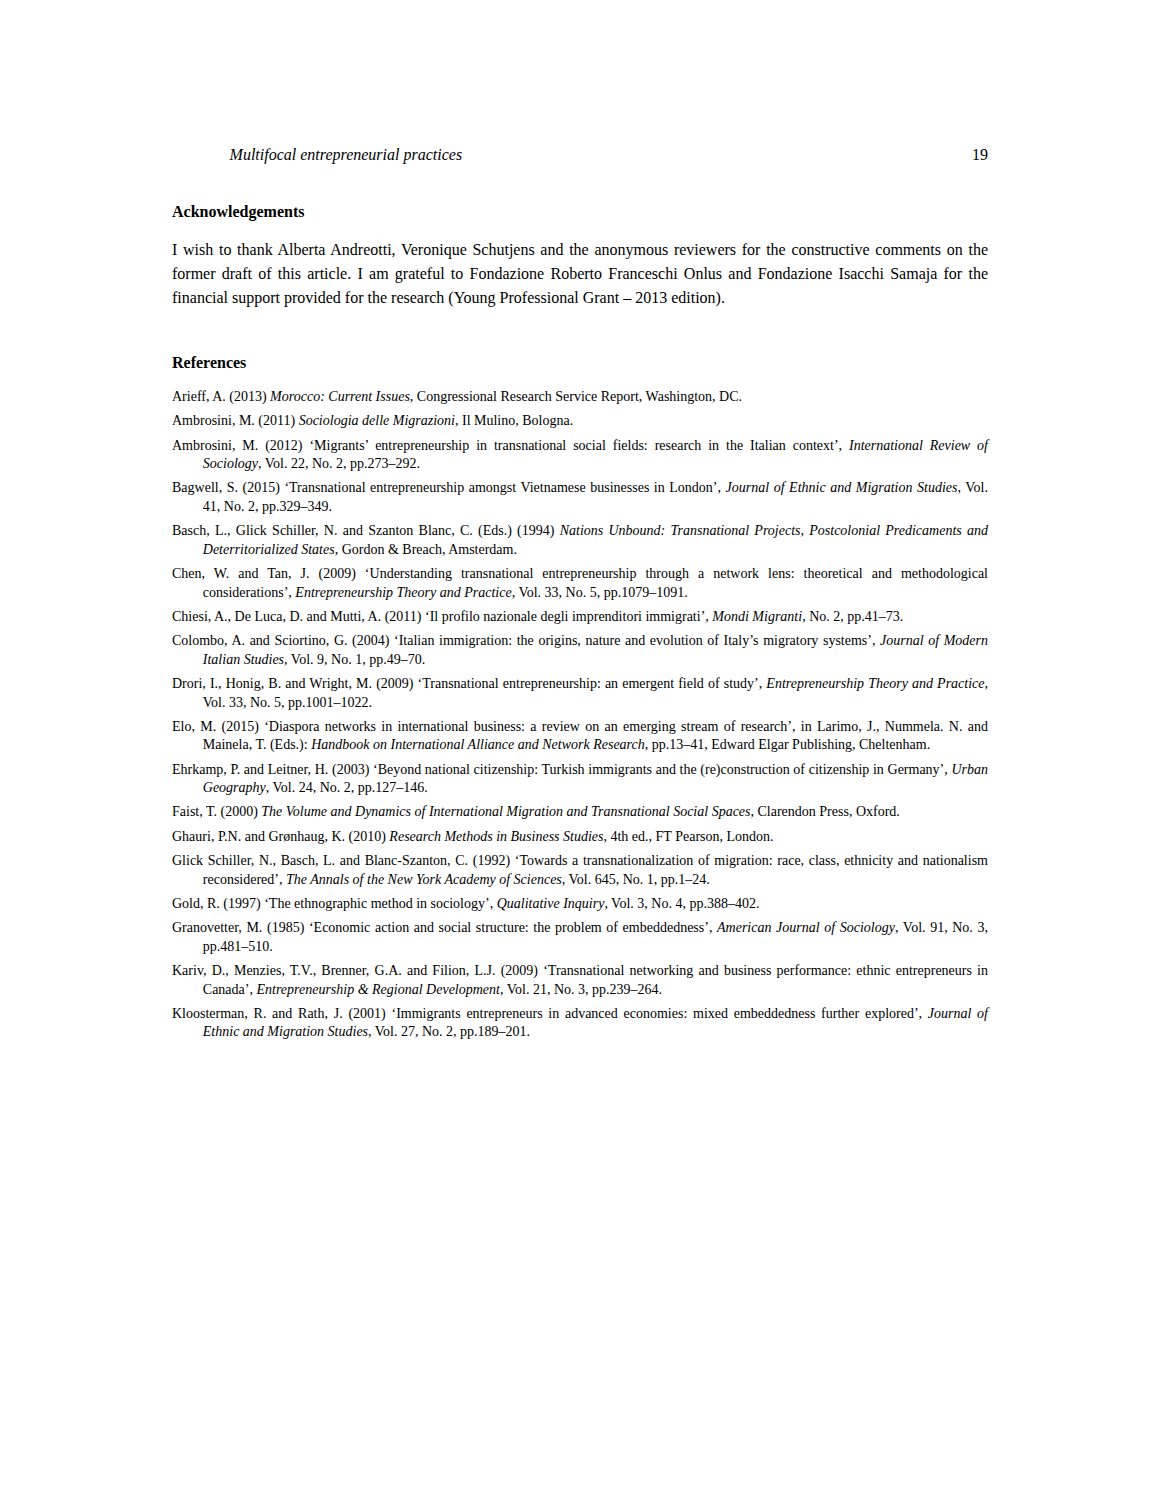Multifocal entrepreneurial practices 19
Acknowledgements
I wish to thank Alberta Andreotti, Veronique Schutjens and the anonymous reviewers for the constructive comments on the former draft of this article. I am grateful to Fondazione Roberto Franceschi Onlus and Fondazione Isacchi Samaja for the financial support provided for the research (Young Professional Grant – 2013 edition).
References
Arieff, A. (2013) Morocco: Current Issues, Congressional Research Service Report, Washington, DC.
Ambrosini, M. (2011) Sociologia delle Migrazioni, Il Mulino, Bologna.
Ambrosini, M. (2012) ‘Migrants’ entrepreneurship in transnational social fields: research in the Italian context’, International Review of Sociology, Vol. 22, No. 2, pp.273–292.
Bagwell, S. (2015) ‘Transnational entrepreneurship amongst Vietnamese businesses in London’, Journal of Ethnic and Migration Studies, Vol. 41, No. 2, pp.329–349.
Basch, L., Glick Schiller, N. and Szanton Blanc, C. (Eds.) (1994) Nations Unbound: Transnational Projects, Postcolonial Predicaments and Deterritorialized States, Gordon & Breach, Amsterdam.
Chen, W. and Tan, J. (2009) ‘Understanding transnational entrepreneurship through a network lens: theoretical and methodological considerations’, Entrepreneurship Theory and Practice, Vol. 33, No. 5, pp.1079–1091.
Chiesi, A., De Luca, D. and Mutti, A. (2011) ‘Il profilo nazionale degli imprenditori immigrati’, Mondi Migranti, No. 2, pp.41–73.
Colombo, A. and Sciortino, G. (2004) ‘Italian immigration: the origins, nature and evolution of Italy’s migratory systems’, Journal of Modern Italian Studies, Vol. 9, No. 1, pp.49–70.
Drori, I., Honig, B. and Wright, M. (2009) ‘Transnational entrepreneurship: an emergent field of study’, Entrepreneurship Theory and Practice, Vol. 33, No. 5, pp.1001–1022.
Elo, M. (2015) ‘Diaspora networks in international business: a review on an emerging stream of research’, in Larimo, J., Nummela. N. and Mainela, T. (Eds.): Handbook on International Alliance and Network Research, pp.13–41, Edward Elgar Publishing, Cheltenham.
Ehrkamp, P. and Leitner, H. (2003) ‘Beyond national citizenship: Turkish immigrants and the (re)construction of citizenship in Germany’, Urban Geography, Vol. 24, No. 2, pp.127–146.
Faist, T. (2000) The Volume and Dynamics of International Migration and Transnational Social Spaces, Clarendon Press, Oxford.
Ghauri, P.N. and Grønhaug, K. (2010) Research Methods in Business Studies, 4th ed., FT Pearson, London.
Glick Schiller, N., Basch, L. and Blanc-Szanton, C. (1992) ‘Towards a transnationalization of migration: race, class, ethnicity and nationalism reconsidered’, The Annals of the New York Academy of Sciences, Vol. 645, No. 1, pp.1–24.
Gold, R. (1997) ‘The ethnographic method in sociology’, Qualitative Inquiry, Vol. 3, No. 4, pp.388–402.
Granovetter, M. (1985) ‘Economic action and social structure: the problem of embeddedness’, American Journal of Sociology, Vol. 91, No. 3, pp.481–510.
Kariv, D., Menzies, T.V., Brenner, G.A. and Filion, L.J. (2009) ‘Transnational networking and business performance: ethnic entrepreneurs in Canada’, Entrepreneurship & Regional Development, Vol. 21, No. 3, pp.239–264.
Kloosterman, R. and Rath, J. (2001) ‘Immigrants entrepreneurs in advanced economies: mixed embeddedness further explored’, Journal of Ethnic and Migration Studies, Vol. 27, No. 2, pp.189–201.